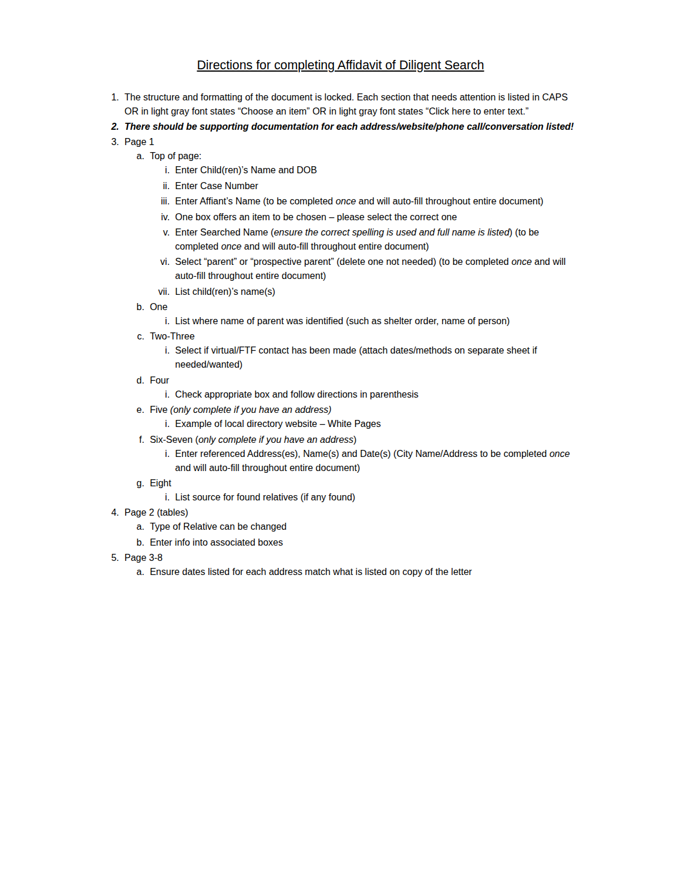Directions for completing Affidavit of Diligent Search
The structure and formatting of the document is locked. Each section that needs attention is listed in CAPS OR in light gray font states “Choose an item” OR in light gray font states “Click here to enter text.”
There should be supporting documentation for each address/website/phone call/conversation listed!
Page 1
Top of page:
Enter Child(ren)’s Name and DOB
Enter Case Number
Enter Affiant’s Name (to be completed once and will auto-fill throughout entire document)
One box offers an item to be chosen – please select the correct one
Enter Searched Name (ensure the correct spelling is used and full name is listed) (to be completed once and will auto-fill throughout entire document)
Select “parent” or “prospective parent” (delete one not needed) (to be completed once and will auto-fill throughout entire document)
List child(ren)’s name(s)
One
List where name of parent was identified (such as shelter order, name of person)
Two-Three
Select if virtual/FTF contact has been made (attach dates/methods on separate sheet if needed/wanted)
Four
Check appropriate box and follow directions in parenthesis
Five (only complete if you have an address)
Example of local directory website – White Pages
Six-Seven (only complete if you have an address)
Enter referenced Address(es), Name(s) and Date(s) (City Name/Address to be completed once and will auto-fill throughout entire document)
Eight
List source for found relatives (if any found)
Page 2 (tables)
Type of Relative can be changed
Enter info into associated boxes
Page 3-8
Ensure dates listed for each address match what is listed on copy of the letter